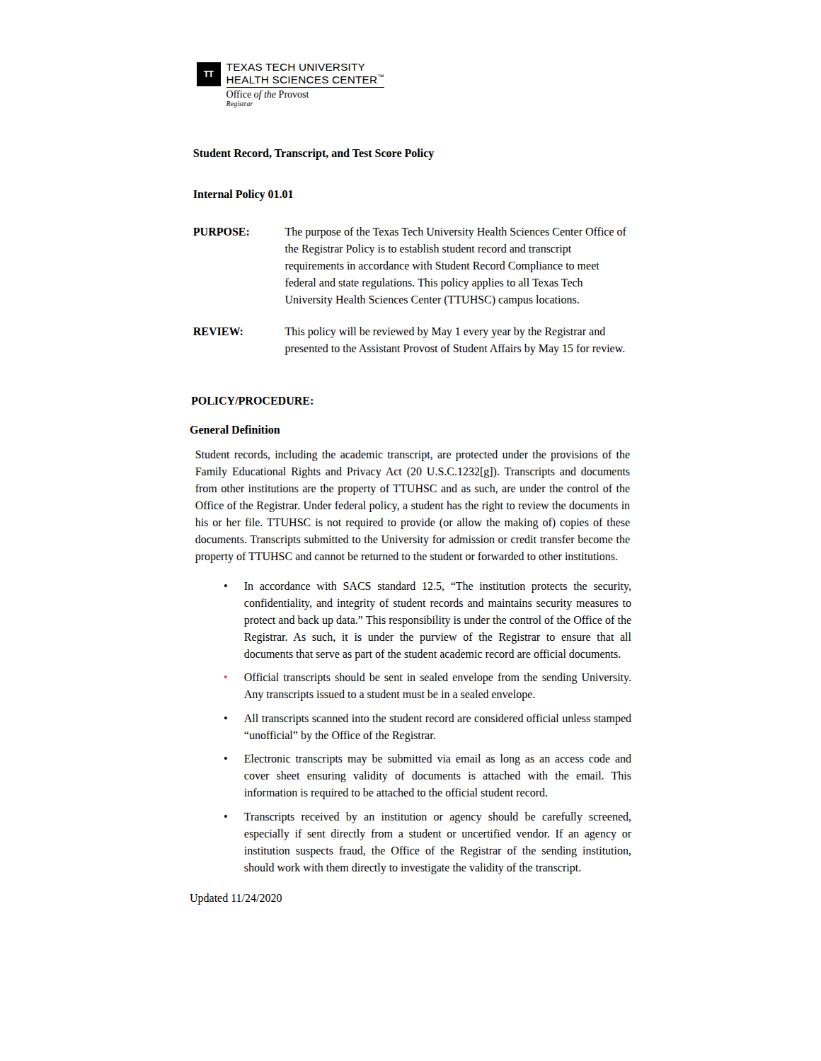TT
TEXAS TECH UNIVERSITY
HEALTH SCIENCES CENTER™
Office of the Provost
Registrar
Student Record, Transcript, and Test Score Policy
Internal Policy 01.01
| PURPOSE: | The purpose of the Texas Tech University Health Sciences Center Office of the Registrar Policy is to establish student record and transcript requirements in accordance with Student Record Compliance to meet federal and state regulations. This policy applies to all Texas Tech University Health Sciences Center (TTUHSC) campus locations. |
| REVIEW: | This policy will be reviewed by May 1 every year by the Registrar and presented to the Assistant Provost of Student Affairs by May 15 for review. |
POLICY/PROCEDURE:
General Definition
Student records, including the academic transcript, are protected under the provisions of the Family Educational Rights and Privacy Act (20 U.S.C.1232[g]). Transcripts and documents from other institutions are the property of TTUHSC and as such, are under the control of the Office of the Registrar. Under federal policy, a student has the right to review the documents in his or her file. TTUHSC is not required to provide (or allow the making of) copies of these documents. Transcripts submitted to the University for admission or credit transfer become the property of TTUHSC and cannot be returned to the student or forwarded to other institutions.
In accordance with SACS standard 12.5, “The institution protects the security, confidentiality, and integrity of student records and maintains security measures to protect and back up data.” This responsibility is under the control of the Office of the Registrar. As such, it is under the purview of the Registrar to ensure that all documents that serve as part of the student academic record are official documents.
Official transcripts should be sent in sealed envelope from the sending University. Any transcripts issued to a student must be in a sealed envelope.
All transcripts scanned into the student record are considered official unless stamped “unofficial” by the Office of the Registrar.
Electronic transcripts may be submitted via email as long as an access code and cover sheet ensuring validity of documents is attached with the email. This information is required to be attached to the official student record.
Transcripts received by an institution or agency should be carefully screened, especially if sent directly from a student or uncertified vendor. If an agency or institution suspects fraud, the Office of the Registrar of the sending institution, should work with them directly to investigate the validity of the transcript.
Updated 11/24/2020